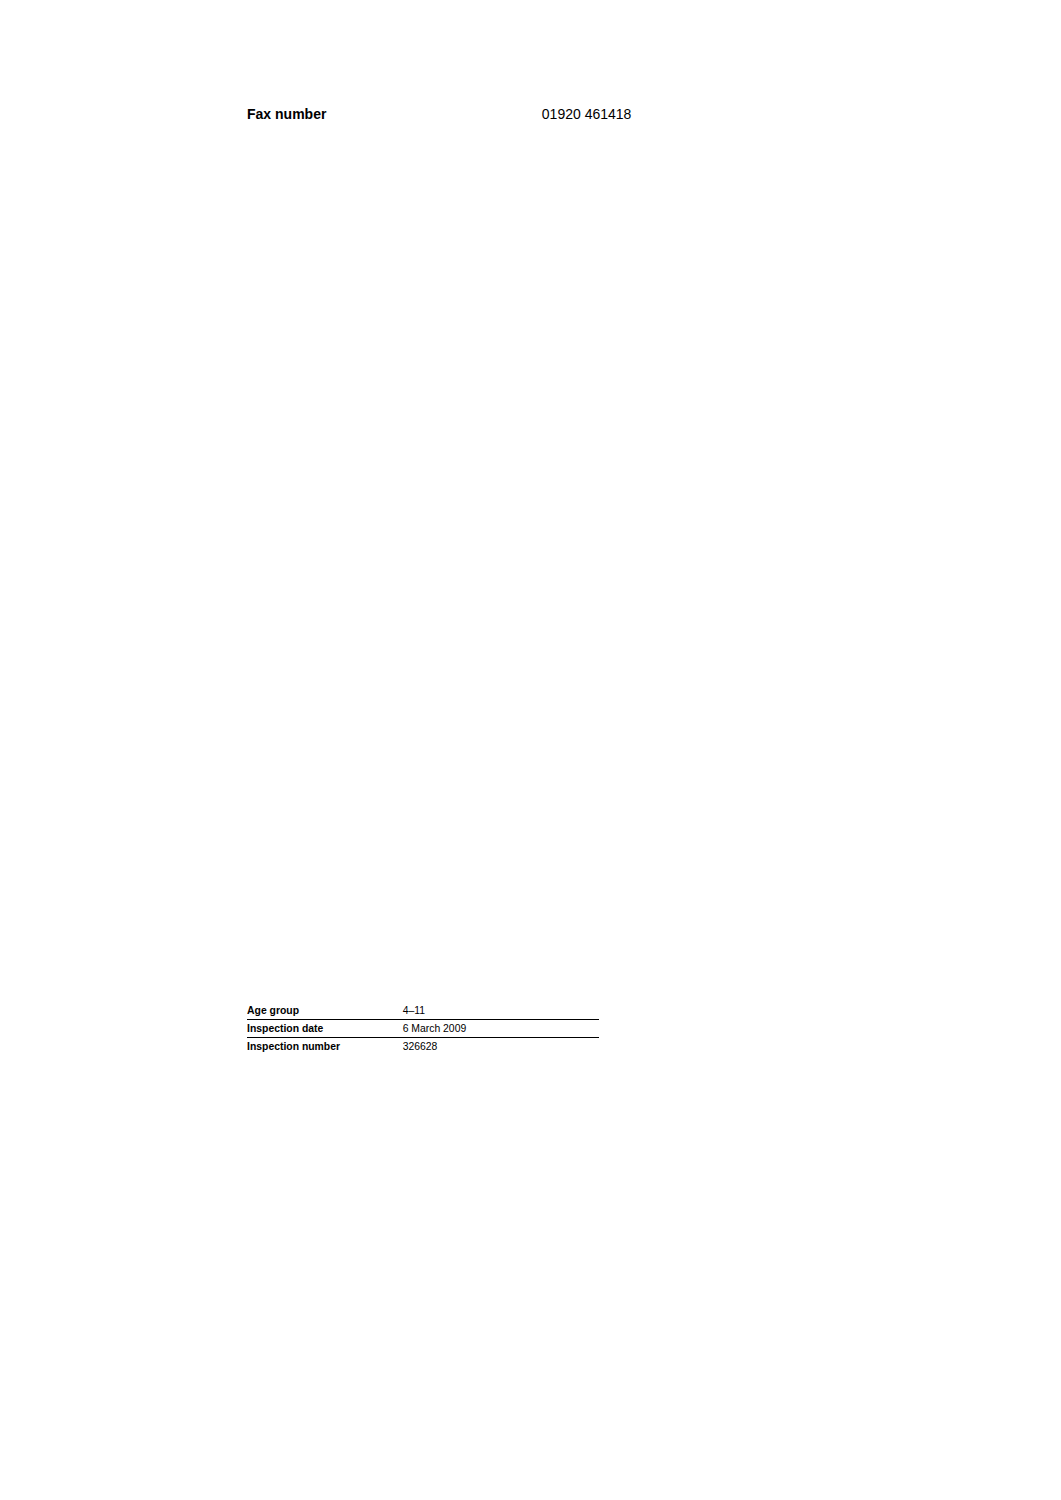Fax number 01920 461418
| Age group | 4–11 |
| Inspection date | 6 March 2009 |
| Inspection number | 326628 |